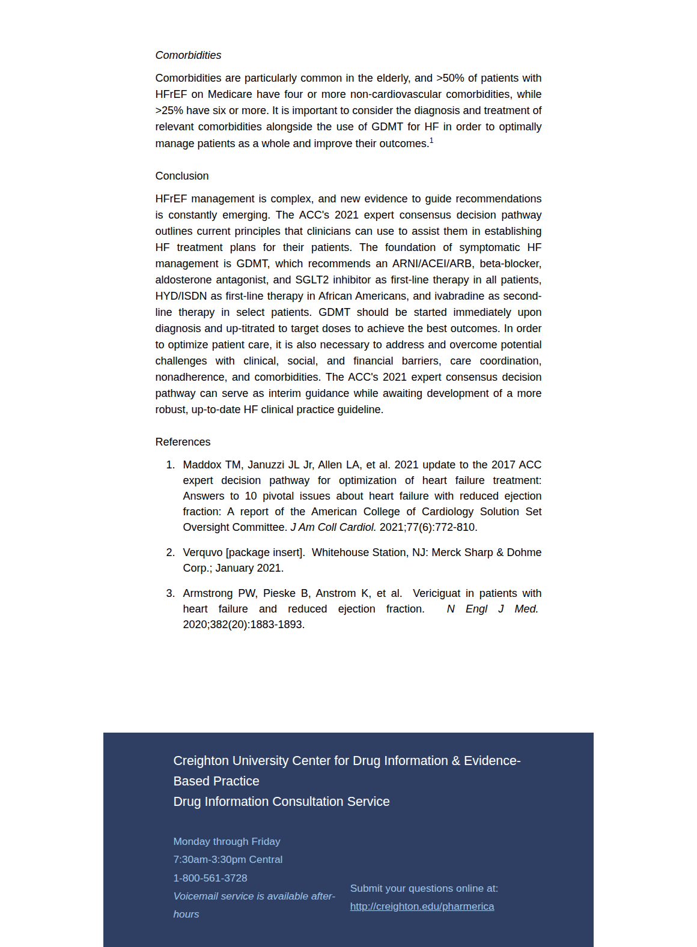Comorbidities
Comorbidities are particularly common in the elderly, and >50% of patients with HFrEF on Medicare have four or more non-cardiovascular comorbidities, while >25% have six or more. It is important to consider the diagnosis and treatment of relevant comorbidities alongside the use of GDMT for HF in order to optimally manage patients as a whole and improve their outcomes.1
Conclusion
HFrEF management is complex, and new evidence to guide recommendations is constantly emerging. The ACC's 2021 expert consensus decision pathway outlines current principles that clinicians can use to assist them in establishing HF treatment plans for their patients. The foundation of symptomatic HF management is GDMT, which recommends an ARNI/ACEI/ARB, beta-blocker, aldosterone antagonist, and SGLT2 inhibitor as first-line therapy in all patients, HYD/ISDN as first-line therapy in African Americans, and ivabradine as second-line therapy in select patients. GDMT should be started immediately upon diagnosis and up-titrated to target doses to achieve the best outcomes. In order to optimize patient care, it is also necessary to address and overcome potential challenges with clinical, social, and financial barriers, care coordination, nonadherence, and comorbidities. The ACC's 2021 expert consensus decision pathway can serve as interim guidance while awaiting development of a more robust, up-to-date HF clinical practice guideline.
References
Maddox TM, Januzzi JL Jr, Allen LA, et al. 2021 update to the 2017 ACC expert decision pathway for optimization of heart failure treatment: Answers to 10 pivotal issues about heart failure with reduced ejection fraction: A report of the American College of Cardiology Solution Set Oversight Committee. J Am Coll Cardiol. 2021;77(6):772-810.
Verquvo [package insert]. Whitehouse Station, NJ: Merck Sharp & Dohme Corp.; January 2021.
Armstrong PW, Pieske B, Anstrom K, et al. Vericiguat in patients with heart failure and reduced ejection fraction. N Engl J Med. 2020;382(20):1883-1893.
Creighton University Center for Drug Information & Evidence-Based Practice
Drug Information Consultation Service
Monday through Friday
7:30am-3:30pm Central
1-800-561-3728
Voicemail service is available after-hours
Submit your questions online at:
http://creighton.edu/pharmerica